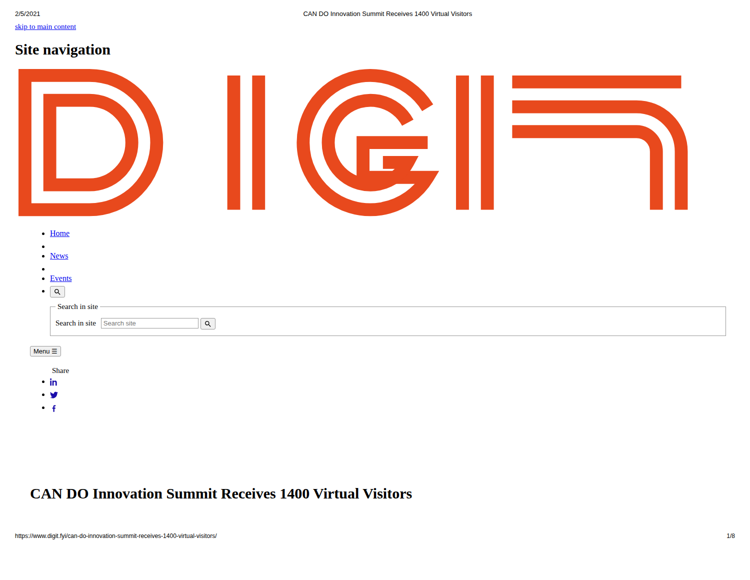2/5/2021
CAN DO Innovation Summit Receives 1400 Virtual Visitors
skip to main content
Site navigation
Home
News
Events
Search in site Search in site
Menu ☰
Share
CAN DO Innovation Summit Receives 1400 Virtual Visitors
https://www.digit.fyi/can-do-innovation-summit-receives-1400-virtual-visitors/
1/8